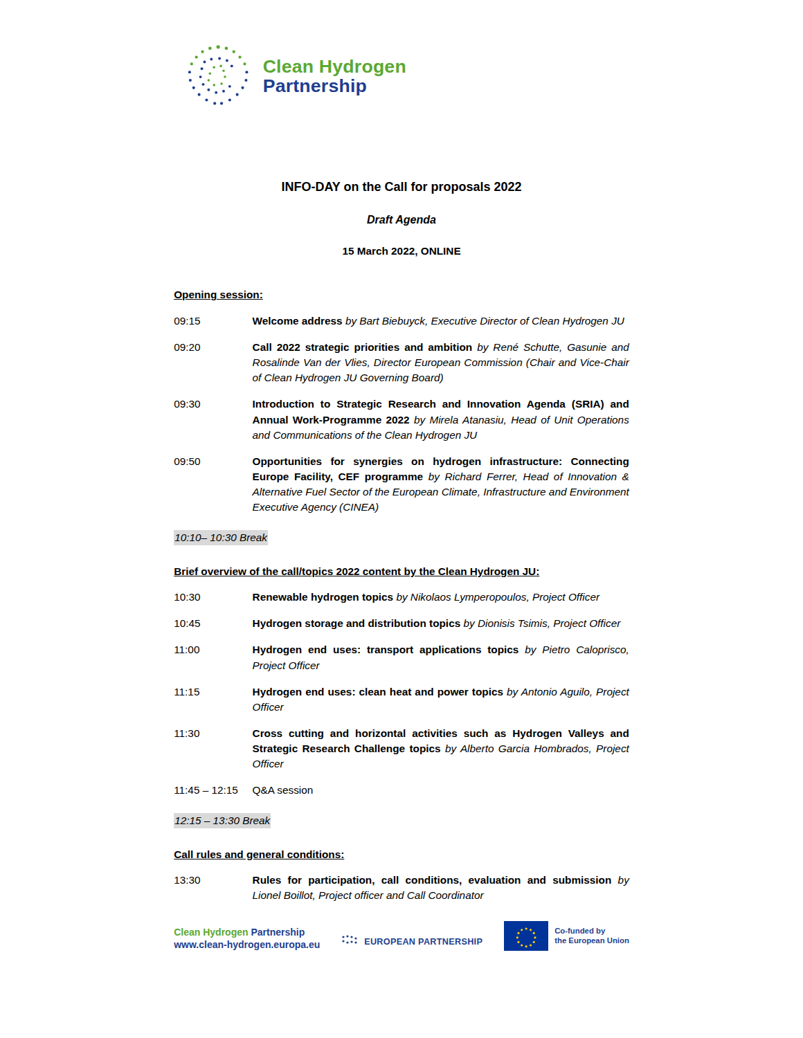Clean Hydrogen
Partnership
INFO-DAY on the Call for proposals 2022
Draft Agenda
15 March 2022, ONLINE
Opening session:
09:15
Welcome address by Bart Biebuyck, Executive Director of Clean Hydrogen JU
09:20
Call 2022 strategic priorities and ambition by René Schutte, Gasunie and Rosalinde Van der Vlies, Director European Commission (Chair and Vice-Chair of Clean Hydrogen JU Governing Board)
09:30
Introduction to Strategic Research and Innovation Agenda (SRIA) and Annual Work-Programme 2022 by Mirela Atanasiu, Head of Unit Operations and Communications of the Clean Hydrogen JU
09:50
Opportunities for synergies on hydrogen infrastructure: Connecting Europe Facility, CEF programme by Richard Ferrer, Head of Innovation & Alternative Fuel Sector of the European Climate, Infrastructure and Environment Executive Agency (CINEA)
10:10– 10:30 Break
Brief overview of the call/topics 2022 content by the Clean Hydrogen JU:
10:30
Renewable hydrogen topics by Nikolaos Lymperopoulos, Project Officer
10:45
Hydrogen storage and distribution topics by Dionisis Tsimis, Project Officer
11:00
Hydrogen end uses: transport applications topics by Pietro Caloprisco, Project Officer
11:15
Hydrogen end uses: clean heat and power topics by Antonio Aguilo, Project Officer
11:30
Cross cutting and horizontal activities such as Hydrogen Valleys and Strategic Research Challenge topics by Alberto Garcia Hombrados, Project Officer
11:45 – 12:15
Q&A session
12:15 – 13:30 Break
Call rules and general conditions:
13:30
Rules for participation, call conditions, evaluation and submission by Lionel Boillot, Project officer and Call Coordinator
Clean Hydrogen Partnership
www.clean-hydrogen.europa.eu
EUROPEAN PARTNERSHIP
Co-funded by
the European Union